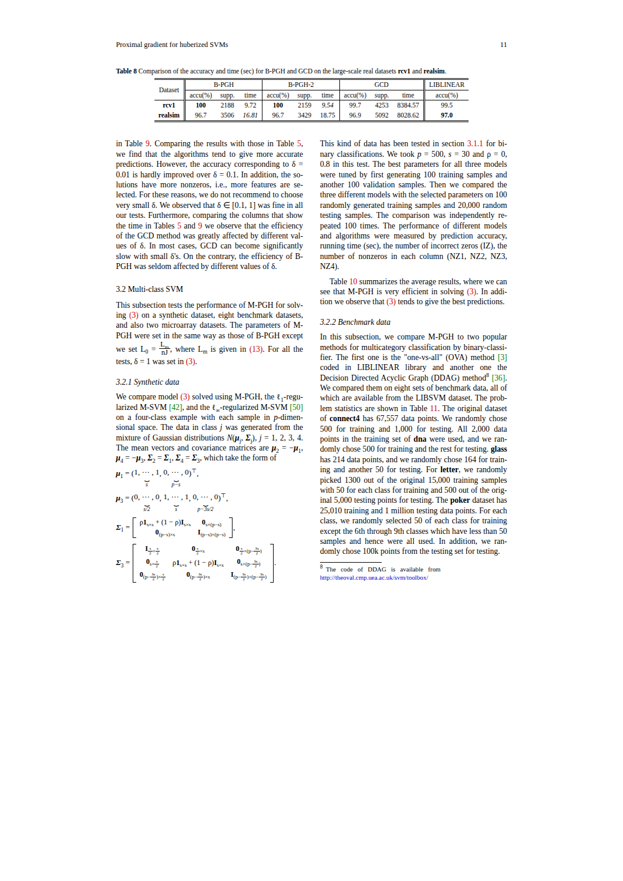Proximal gradient for huberized SVMs 11
Table 8 Comparison of the accuracy and time (sec) for B-PGH and GCD on the large-scale real datasets rcv1 and realsim.
| Dataset | B-PGH | B-PGH-2 | GCD | LIBLINEAR |
| accu(%) | supp. | time | accu(%) | supp. | time | accu(%) | supp. | time | accu(%) |
| rcv1 | 100 | 2188 | 9.72 | 100 | 2159 | 9.54 | 99.7 | 4253 | 8384.57 | 99.5 |
| realsim | 96.7 | 3506 | 16.81 | 96.7 | 3429 | 18.75 | 96.9 | 5092 | 8028.62 | 97.0 |
in Table 9. Comparing the results with those in Table 5, we find that the algorithms tend to give more accurate predictions. However, the accuracy corresponding to δ = 0.01 is hardly improved over δ = 0.1. In addition, the solutions have more nonzeros, i.e., more features are selected. For these reasons, we do not recommend to choose very small δ. We observed that δ ∈ [0.1, 1] was fine in all our tests. Furthermore, comparing the columns that show the time in Tables 5 and 9 we observe that the efficiency of the GCD method was greatly affected by different values of δ. In most cases, GCD can become significantly slow with small δ's. On the contrary, the efficiency of B-PGH was seldom affected by different values of δ.
3.2 Multi-class SVM
This subsection tests the performance of M-PGH for solving (3) on a synthetic dataset, eight benchmark datasets, and also two microarray datasets. The parameters of M-PGH were set in the same way as those of B-PGH except we set L0 = Lm nJ, where Lm is given in (13). For all the tests, δ = 1 was set in (3).
3.2.1 Synthetic data
We compare model (3) solved using M-PGH, the ℓ1-regularized M-SVM [42], and the ℓ∞-regularized M-SVM [50] on a four-class example with each sample in p-dimensional space. The data in class j was generated from the mixture of Gaussian distributions N(μj, Σj), j = 1, 2, 3, 4. The mean vectors and covariance matrices are μ2 = −μ1, μ4 = −μ3, Σ2 = Σ1, Σ4 = Σ3, which take the form of
μ1 = (1, ··· , 1⏟s, 0, ··· , 0⏟p−s)⊤,
μ3 = (0, ··· , 0⏟s/2, 1, ··· , 1⏟s, 0, ··· , 0⏟p−3s/2)⊤,
Σ1 =
| ρ 1 s×s + (1 − ρ) I s×s | 0 s×(p−s) |
| 0 (p−s)×s | I (p−s)×(p−s) |
,
Σ3 =
| I s 2 × s 2 | 0 s 2 ×s | 0 s 2 ×(p− 3s 2 ) |
| 0 s× s 2 | ρ 1 s×s + (1 − ρ) I s×s | 0 s×(p− 3s 2 ) |
| 0 (p− 3s 2 )× s 2 | 0 (p− 3s 2 )×s | I (p− 3s 2 )×(p− 3s 2 ) |
.
This kind of data has been tested in section 3.1.1 for binary classifications. We took p = 500, s = 30 and ρ = 0, 0.8 in this test. The best parameters for all three models were tuned by first generating 100 training samples and another 100 validation samples. Then we compared the three different models with the selected parameters on 100 randomly generated training samples and 20,000 random testing samples. The comparison was independently repeated 100 times. The performance of different models and algorithms were measured by prediction accuracy, running time (sec), the number of incorrect zeros (IZ), the number of nonzeros in each column (NZ1, NZ2, NZ3, NZ4).
Table 10 summarizes the average results, where we can see that M-PGH is very efficient in solving (3). In addition we observe that (3) tends to give the best predictions.
3.2.2 Benchmark data
In this subsection, we compare M-PGH to two popular methods for multicategory classification by binary-classifier. The first one is the "one-vs-all" (OVA) method [3] coded in LIBLINEAR library and another one the Decision Directed Acyclic Graph (DDAG) method8 [36]. We compared them on eight sets of benchmark data, all of which are available from the LIBSVM dataset. The problem statistics are shown in Table 11. The original dataset of connect4 has 67,557 data points. We randomly chose 500 for training and 1,000 for testing. All 2,000 data points in the training set of dna were used, and we randomly chose 500 for training and the rest for testing. glass has 214 data points, and we randomly chose 164 for training and another 50 for testing. For letter, we randomly picked 1300 out of the original 15,000 training samples with 50 for each class for training and 500 out of the original 5,000 testing points for testing. The poker dataset has 25,010 training and 1 million testing data points. For each class, we randomly selected 50 of each class for training except the 6th through 9th classes which have less than 50 samples and hence were all used. In addition, we randomly chose 100k points from the testing set for testing.
8 The code of DDAG is available from
http://theoval.cmp.uea.ac.uk/svm/toolbox/